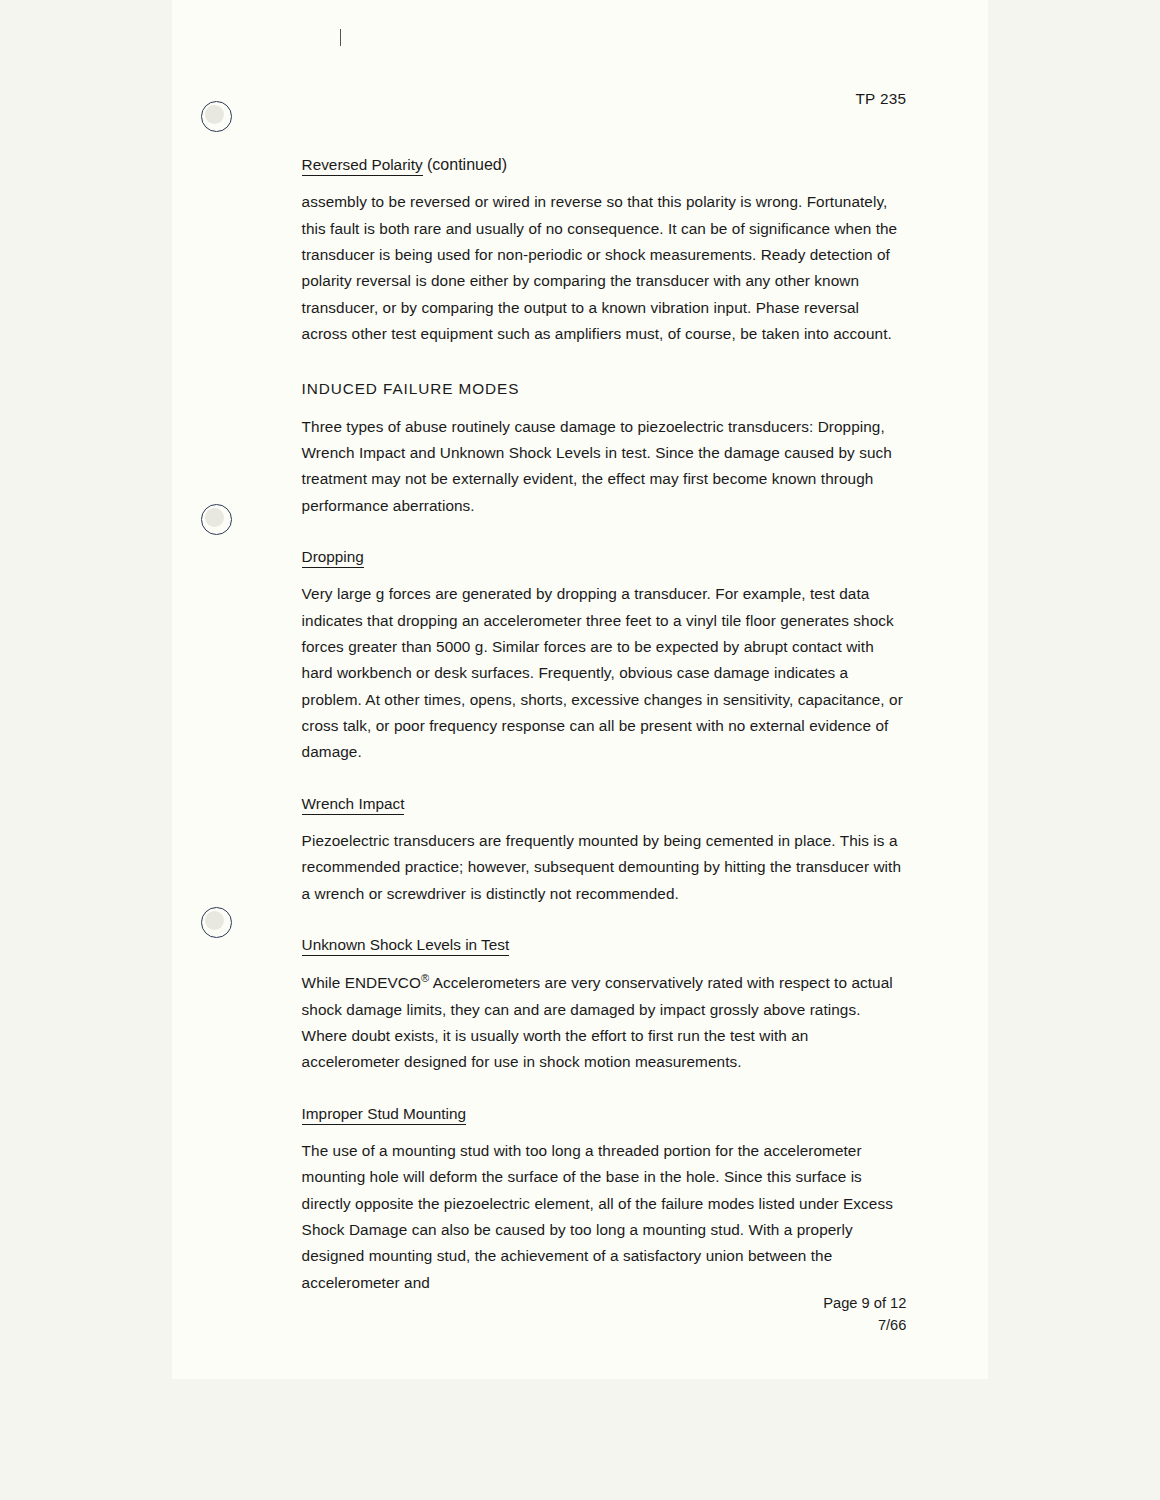TP 235
Reversed Polarity
(continued)
assembly to be reversed or wired in reverse so that this polarity is wrong. Fortunately, this fault is both rare and usually of no consequence. It can be of significance when the transducer is being used for non-periodic or shock measurements. Ready detection of polarity reversal is done either by comparing the transducer with any other known transducer, or by comparing the output to a known vibration input. Phase reversal across other test equipment such as amplifiers must, of course, be taken into account.
INDUCED FAILURE MODES
Three types of abuse routinely cause damage to piezoelectric transducers: Dropping, Wrench Impact and Unknown Shock Levels in test. Since the damage caused by such treatment may not be externally evident, the effect may first become known through performance aberrations.
Dropping
Very large g forces are generated by dropping a transducer. For example, test data indicates that dropping an accelerometer three feet to a vinyl tile floor generates shock forces greater than 5000 g. Similar forces are to be expected by abrupt contact with hard workbench or desk surfaces. Frequently, obvious case damage indicates a problem. At other times, opens, shorts, excessive changes in sensitivity, capacitance, or cross talk, or poor frequency response can all be present with no external evidence of damage.
Wrench Impact
Piezoelectric transducers are frequently mounted by being cemented in place. This is a recommended practice; however, subsequent demounting by hitting the transducer with a wrench or screwdriver is distinctly not recommended.
Unknown Shock Levels in Test
While ENDEVCO® Accelerometers are very conservatively rated with respect to actual shock damage limits, they can and are damaged by impact grossly above ratings. Where doubt exists, it is usually worth the effort to first run the test with an accelerometer designed for use in shock motion measurements.
Improper Stud Mounting
The use of a mounting stud with too long a threaded portion for the accelerometer mounting hole will deform the surface of the base in the hole. Since this surface is directly opposite the piezoelectric element, all of the failure modes listed under Excess Shock Damage can also be caused by too long a mounting stud. With a properly designed mounting stud, the achievement of a satisfactory union between the accelerometer and
Page 9 of 12
7/66